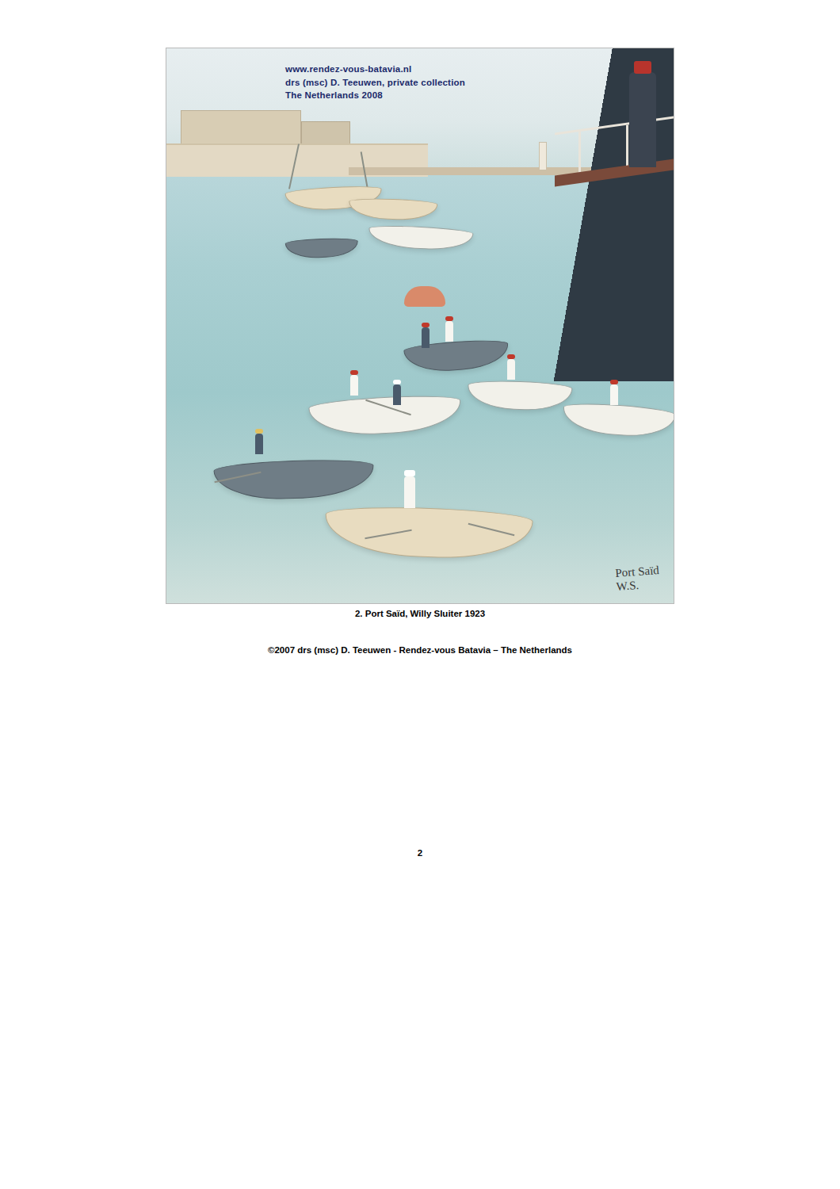www.rendez-vous-batavia.nl
drs (msc) D. Teeuwen, private collection
The Netherlands 2008
Port Saïd
W.S.
2. Port Saïd, Willy Sluiter 1923
©2007 drs (msc) D. Teeuwen - Rendez-vous Batavia – The Netherlands
2